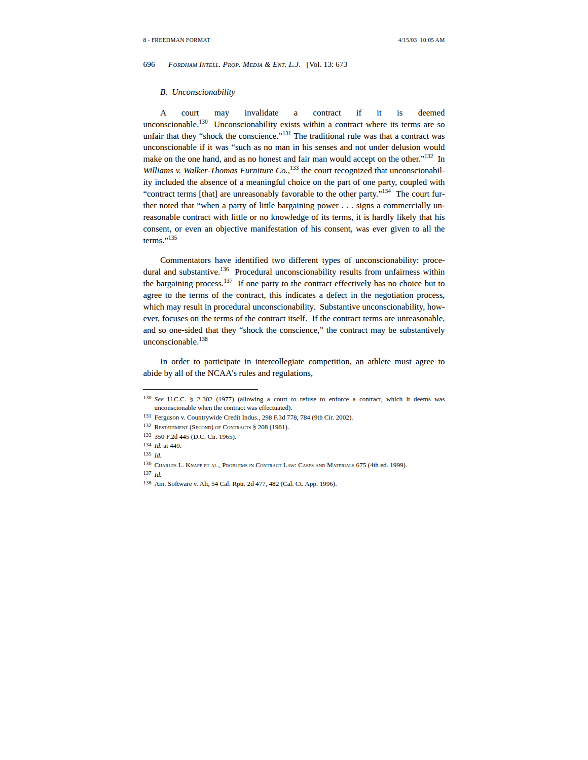8 - Freedman Format 4/15/03 10:05 AM
696 Fordham Intell. Prop. Media & Ent. L.J. [Vol. 13: 673
B. Unconscionability
A court may invalidate a contract if it is deemed unconscionable.130 Unconscionability exists within a contract where its terms are so unfair that they “shock the conscience.”131 The traditional rule was that a contract was unconscionable if it was “such as no man in his senses and not under delusion would make on the one hand, and as no honest and fair man would accept on the other.”132 In Williams v. Walker-Thomas Furniture Co.,133 the court recognized that unconscionability included the absence of a meaningful choice on the part of one party, coupled with “contract terms [that] are unreasonably favorable to the other party.”134 The court further noted that “when a party of little bargaining power . . . signs a commercially unreasonable contract with little or no knowledge of its terms, it is hardly likely that his consent, or even an objective manifestation of his consent, was ever given to all the terms.”135
Commentators have identified two different types of unconscionability: procedural and substantive.136 Procedural unconscionability results from unfairness within the bargaining process.137 If one party to the contract effectively has no choice but to agree to the terms of the contract, this indicates a defect in the negotiation process, which may result in procedural unconscionability. Substantive unconscionability, however, focuses on the terms of the contract itself. If the contract terms are unreasonable, and so one-sided that they “shock the conscience,” the contract may be substantively unconscionable.138
In order to participate in intercollegiate competition, an athlete must agree to abide by all of the NCAA’s rules and regulations,
130 See U.C.C. § 2-302 (1977) (allowing a court to refuse to enforce a contract, which it deems was unconscionable when the contract was effectuated).
131 Ferguson v. Countrywide Credit Indus., 298 F.3d 778, 784 (9th Cir. 2002).
132 Restatement (Second) of Contracts § 208 (1981).
133 350 F.2d 445 (D.C. Cir. 1965).
134 Id. at 449.
135 Id.
136 Charles L. Knapp et al., Problems in Contract Law: Cases and Materials 675 (4th ed. 1999).
137 Id.
138 Am. Software v. Ali, 54 Cal. Rptr. 2d 477, 482 (Cal. Ct. App. 1996).